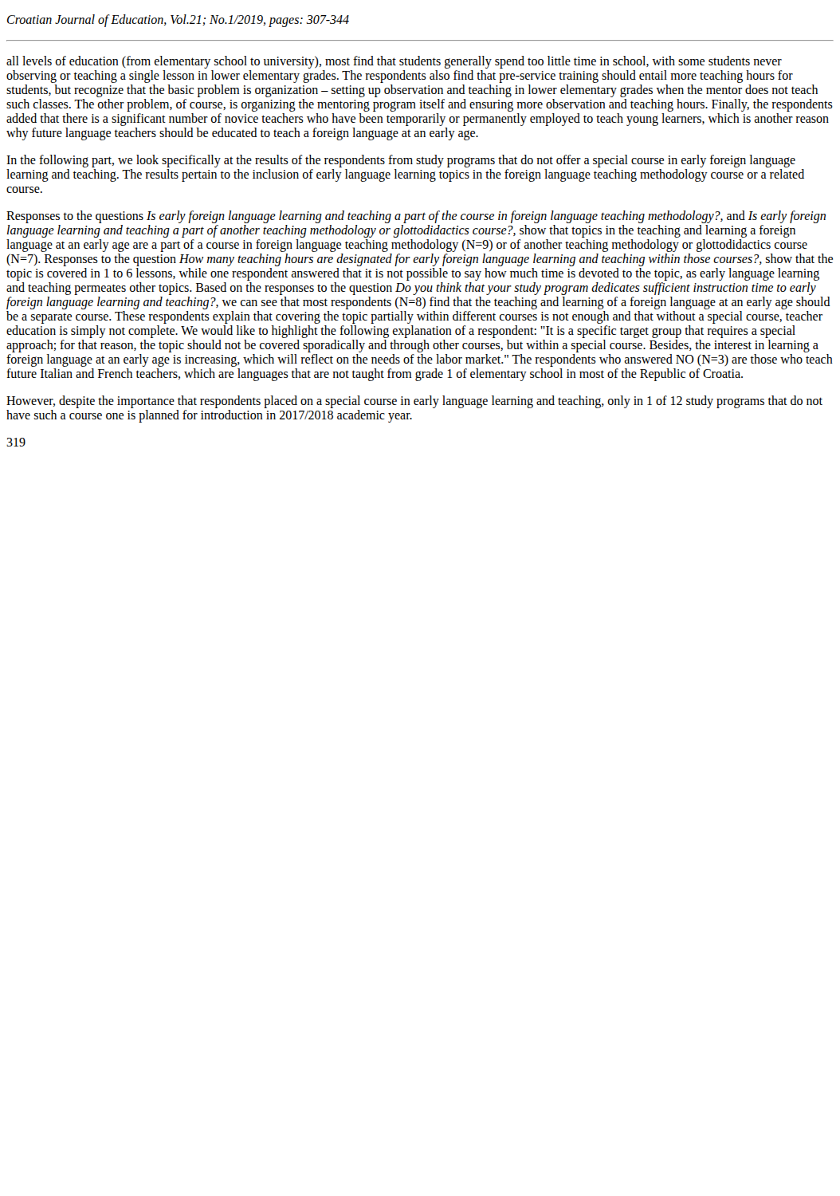Croatian Journal of Education, Vol.21; No.1/2019, pages: 307-344
all levels of education (from elementary school to university), most find that students generally spend too little time in school, with some students never observing or teaching a single lesson in lower elementary grades. The respondents also find that pre-service training should entail more teaching hours for students, but recognize that the basic problem is organization – setting up observation and teaching in lower elementary grades when the mentor does not teach such classes. The other problem, of course, is organizing the mentoring program itself and ensuring more observation and teaching hours. Finally, the respondents added that there is a significant number of novice teachers who have been temporarily or permanently employed to teach young learners, which is another reason why future language teachers should be educated to teach a foreign language at an early age.
In the following part, we look specifically at the results of the respondents from study programs that do not offer a special course in early foreign language learning and teaching. The results pertain to the inclusion of early language learning topics in the foreign language teaching methodology course or a related course.
Responses to the questions Is early foreign language learning and teaching a part of the course in foreign language teaching methodology?, and Is early foreign language learning and teaching a part of another teaching methodology or glottodidactics course?, show that topics in the teaching and learning a foreign language at an early age are a part of a course in foreign language teaching methodology (N=9) or of another teaching methodology or glottodidactics course (N=7). Responses to the question How many teaching hours are designated for early foreign language learning and teaching within those courses?, show that the topic is covered in 1 to 6 lessons, while one respondent answered that it is not possible to say how much time is devoted to the topic, as early language learning and teaching permeates other topics. Based on the responses to the question Do you think that your study program dedicates sufficient instruction time to early foreign language learning and teaching?, we can see that most respondents (N=8) find that the teaching and learning of a foreign language at an early age should be a separate course. These respondents explain that covering the topic partially within different courses is not enough and that without a special course, teacher education is simply not complete. We would like to highlight the following explanation of a respondent: "It is a specific target group that requires a special approach; for that reason, the topic should not be covered sporadically and through other courses, but within a special course. Besides, the interest in learning a foreign language at an early age is increasing, which will reflect on the needs of the labor market." The respondents who answered NO (N=3) are those who teach future Italian and French teachers, which are languages that are not taught from grade 1 of elementary school in most of the Republic of Croatia.
However, despite the importance that respondents placed on a special course in early language learning and teaching, only in 1 of 12 study programs that do not have such a course one is planned for introduction in 2017/2018 academic year.
319